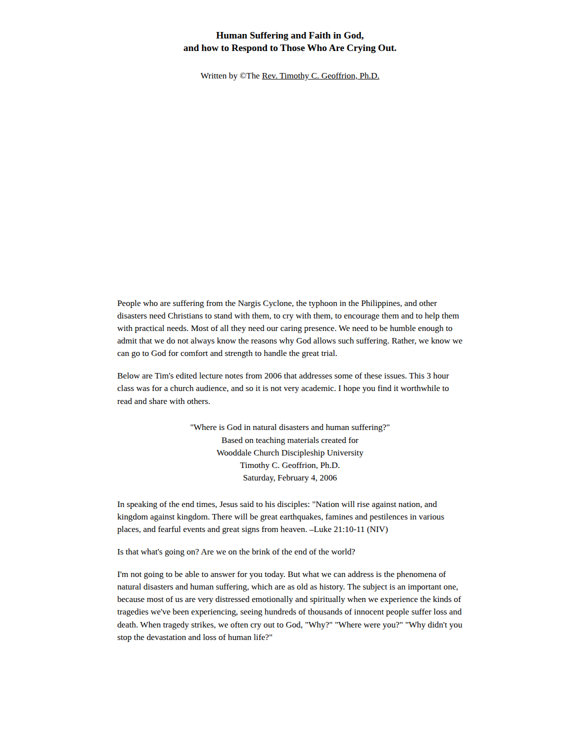Human Suffering and Faith in God,
and how to Respond to Those Who Are Crying Out.
Written by ©The Rev. Timothy C. Geoffrion, Ph.D.
People who are suffering from the Nargis Cyclone, the typhoon in the Philippines, and other disasters need Christians to stand with them, to cry with them, to encourage them and to help them with practical needs. Most of all they need our caring presence. We need to be humble enough to admit that we do not always know the reasons why God allows such suffering. Rather, we know we can go to God for comfort and strength to handle the great trial.
Below are Tim's edited lecture notes from 2006 that addresses some of these issues. This 3 hour class was for a church audience, and so it is not very academic. I hope you find it worthwhile to read and share with others.
"Where is God in natural disasters and human suffering?"
Based on teaching materials created for
Wooddale Church Discipleship University
Timothy C. Geoffrion, Ph.D.
Saturday, February 4, 2006
In speaking of the end times, Jesus said to his disciples: "Nation will rise against nation, and kingdom against kingdom. There will be great earthquakes, famines and pestilences in various places, and fearful events and great signs from heaven. –Luke 21:10-11 (NIV)
Is that what's going on? Are we on the brink of the end of the world?
I'm not going to be able to answer for you today. But what we can address is the phenomena of natural disasters and human suffering, which are as old as history. The subject is an important one, because most of us are very distressed emotionally and spiritually when we experience the kinds of tragedies we've been experiencing, seeing hundreds of thousands of innocent people suffer loss and death. When tragedy strikes, we often cry out to God, "Why?" "Where were you?" "Why didn't you stop the devastation and loss of human life?"